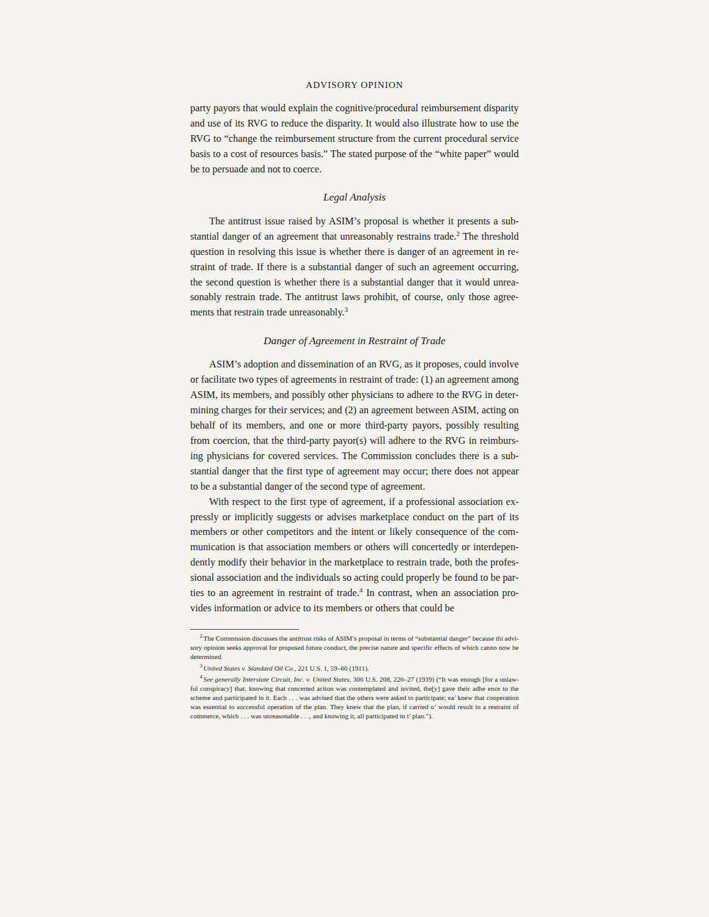ADVISORY OPINION
party payors that would explain the cognitive/procedural reimbursement disparity and use of its RVG to reduce the disparity. It would also illustrate how to use the RVG to “change the reimbursement structure from the current procedural service basis to a cost of resources basis.” The stated purpose of the “white paper” would be to persuade and not to coerce.
Legal Analysis
The antitrust issue raised by ASIM’s proposal is whether it presents a substantial danger of an agreement that unreasonably restrains trade.2 The threshold question in resolving this issue is whether there is danger of an agreement in restraint of trade. If there is a substantial danger of such an agreement occurring, the second question is whether there is a substantial danger that it would unreasonably restrain trade. The antitrust laws prohibit, of course, only those agreements that restrain trade unreasonably.3
Danger of Agreement in Restraint of Trade
ASIM’s adoption and dissemination of an RVG, as it proposes, could involve or facilitate two types of agreements in restraint of trade: (1) an agreement among ASIM, its members, and possibly other physicians to adhere to the RVG in determining charges for their services; and (2) an agreement between ASIM, acting on behalf of its members, and one or more third-party payors, possibly resulting from coercion, that the third-party payor(s) will adhere to the RVG in reimbursing physicians for covered services. The Commission concludes there is a substantial danger that the first type of agreement may occur; there does not appear to be a substantial danger of the second type of agreement.
With respect to the first type of agreement, if a professional association expressly or implicitly suggests or advises marketplace conduct on the part of its members or other competitors and the intent or likely consequence of the communication is that association members or others will concertedly or interdependently modify their behavior in the marketplace to restrain trade, both the professional association and the individuals so acting could properly be found to be parties to an agreement in restraint of trade.4 In contrast, when an association provides information or advice to its members or others that could be
2 The Commission discusses the antitrust risks of ASIM’s proposal in terms of “substantial danger” because thi advisory opinion seeks approval for proposed future conduct, the precise nature and specific effects of which canno now be determined.
3 United States v. Standard Oil Co., 221 U.S. 1, 59–60 (1911).
4 See generally Interstate Circuit, Inc. v. United States, 306 U.S. 208, 226–27 (1939) (“It was enough [for a unlawful conspiracy] that, knowing that concerted action was contemplated and invited, the[y] gave their adhe ence to the scheme and participated in it. Each . . . was advised that the others were asked to participate; ea’ knew that cooperation was essential to successful operation of the plan. They knew that the plan, if carried o’ would result in a restraint of commerce, which . . . was unreasonable . . ., and knowing it, all participated in t’ plan.”).